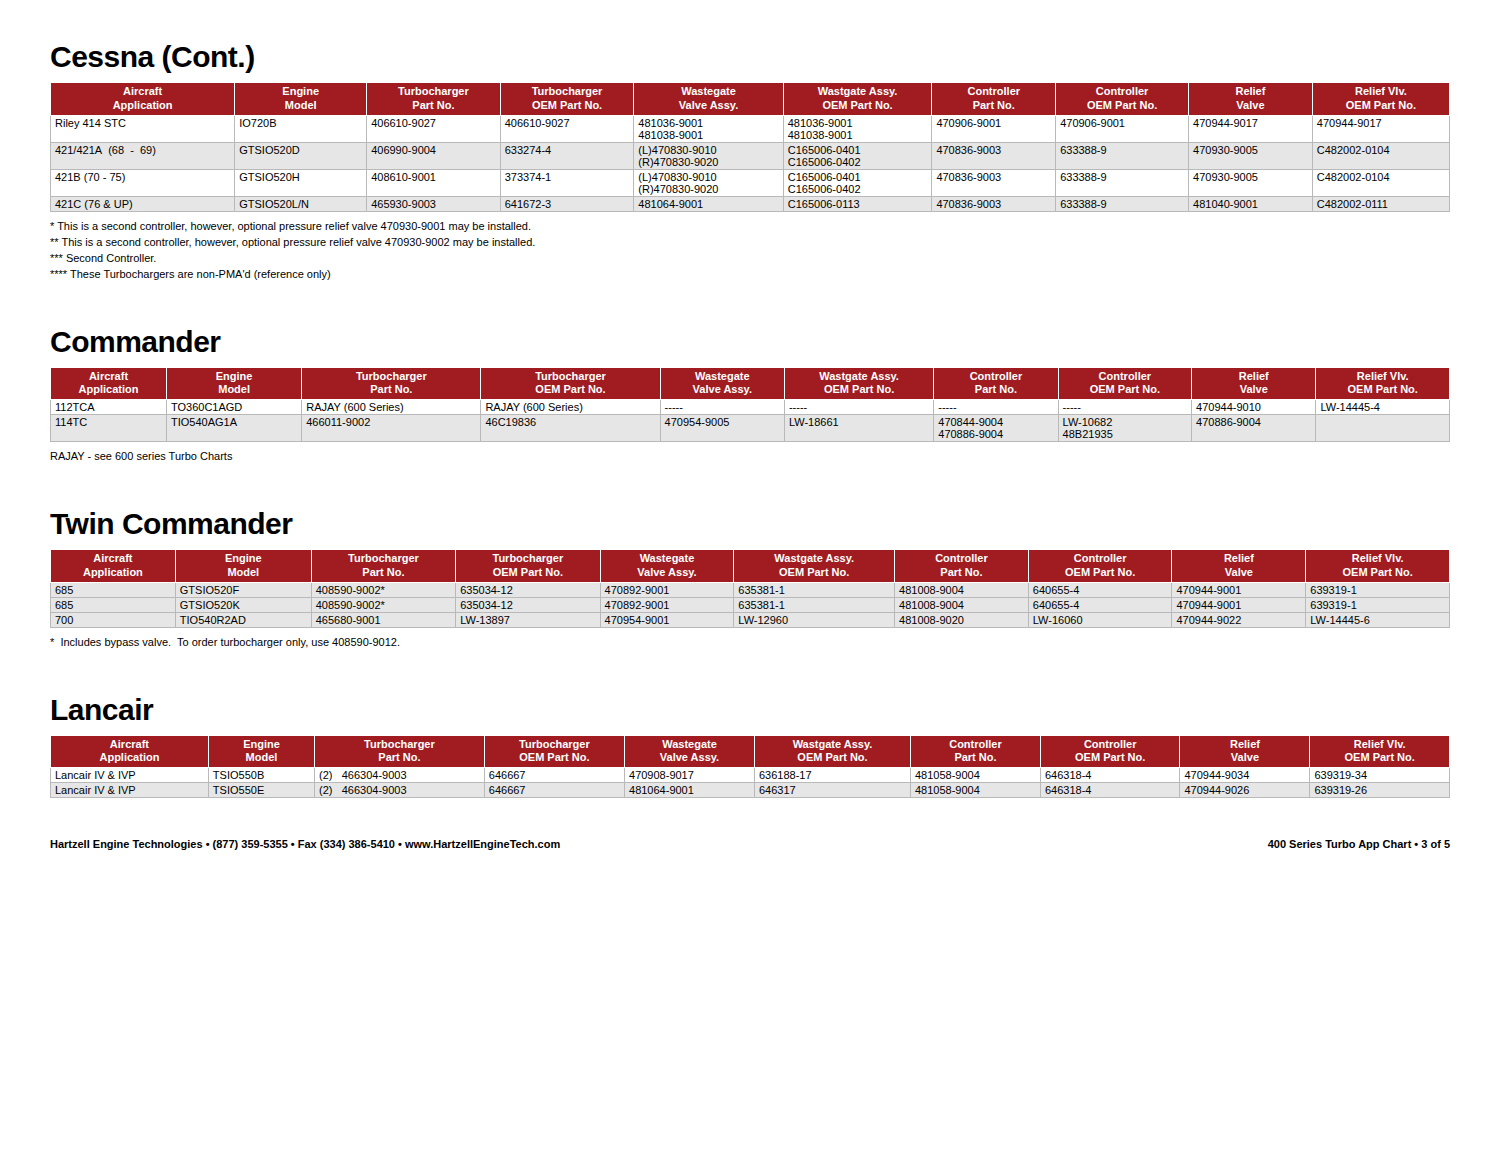Cessna (Cont.)
| Aircraft Application | Engine Model | Turbocharger Part No. | Turbocharger OEM Part No. | Wastegate Valve Assy. | Wastgate Assy. OEM Part No. | Controller Part No. | Controller OEM Part No. | Relief Valve | Relief Vlv. OEM Part No. |
| --- | --- | --- | --- | --- | --- | --- | --- | --- | --- |
| Riley 414 STC | IO720B | 406610-9027 | 406610-9027 | 481036-9001 481038-9001 | 481036-9001 481038-9001 | 470906-9001 | 470906-9001 | 470944-9017 | 470944-9017 |
| 421/421A (68 - 69) | GTSIO520D | 406990-9004 | 633274-4 | (L)470830-9010 (R)470830-9020 | C165006-0401 C165006-0402 | 470836-9003 | 633388-9 | 470930-9005 | C482002-0104 |
| 421B (70 - 75) | GTSIO520H | 408610-9001 | 373374-1 | (L)470830-9010 (R)470830-9020 | C165006-0401 C165006-0402 | 470836-9003 | 633388-9 | 470930-9005 | C482002-0104 |
| 421C (76 & UP) | GTSIO520L/N | 465930-9003 | 641672-3 | 481064-9001 | C165006-0113 | 470836-9003 | 633388-9 | 481040-9001 | C482002-0111 |
* This is a second controller, however, optional pressure relief valve 470930-9001 may be installed.
** This is a second controller, however, optional pressure relief valve 470930-9002 may be installed.
*** Second Controller.
**** These Turbochargers are non-PMA'd (reference only)
Commander
| Aircraft Application | Engine Model | Turbocharger Part No. | Turbocharger OEM Part No. | Wastegate Valve Assy. | Wastgate Assy. OEM Part No. | Controller Part No. | Controller OEM Part No. | Relief Valve | Relief Vlv. OEM Part No. |
| --- | --- | --- | --- | --- | --- | --- | --- | --- | --- |
| 112TCA | TO360C1AGD | RAJAY (600 Series) | RAJAY (600 Series) | ----- | ----- | ----- | ----- | 470944-9010 | LW-14445-4 |
| 114TC | TIO540AG1A | 466011-9002 | 46C19836 | 470954-9005 | LW-18661 | 470844-9004 470886-9004 | LW-10682 48B21935 | 470886-9004 | |
RAJAY - see 600 series Turbo Charts
Twin Commander
| Aircraft Application | Engine Model | Turbocharger Part No. | Turbocharger OEM Part No. | Wastegate Valve Assy. | Wastgate Assy. OEM Part No. | Controller Part No. | Controller OEM Part No. | Relief Valve | Relief Vlv. OEM Part No. |
| --- | --- | --- | --- | --- | --- | --- | --- | --- | --- |
| 685 | GTSIO520F | 408590-9002* | 635034-12 | 470892-9001 | 635381-1 | 481008-9004 | 640655-4 | 470944-9001 | 639319-1 |
| 685 | GTSIO520K | 408590-9002* | 635034-12 | 470892-9001 | 635381-1 | 481008-9004 | 640655-4 | 470944-9001 | 639319-1 |
| 700 | TIO540R2AD | 465680-9001 | LW-13897 | 470954-9001 | LW-12960 | 481008-9020 | LW-16060 | 470944-9022 | LW-14445-6 |
* Includes bypass valve. To order turbocharger only, use 408590-9012.
Lancair
| Aircraft Application | Engine Model | Turbocharger Part No. | Turbocharger OEM Part No. | Wastegate Valve Assy. | Wastgate Assy. OEM Part No. | Controller Part No. | Controller OEM Part No. | Relief Valve | Relief Vlv. OEM Part No. |
| --- | --- | --- | --- | --- | --- | --- | --- | --- | --- |
| Lancair IV & IVP | TSIO550B | (2) 466304-9003 | 646667 | 470908-9017 | 636188-17 | 481058-9004 | 646318-4 | 470944-9034 | 639319-34 |
| Lancair IV & IVP | TSIO550E | (2) 466304-9003 | 646667 | 481064-9001 | 646317 | 481058-9004 | 646318-4 | 470944-9026 | 639319-26 |
Hartzell Engine Technologies • (877) 359-5355 • Fax (334) 386-5410 • www.HartzellEngineTech.com
400 Series Turbo App Chart • 3 of 5